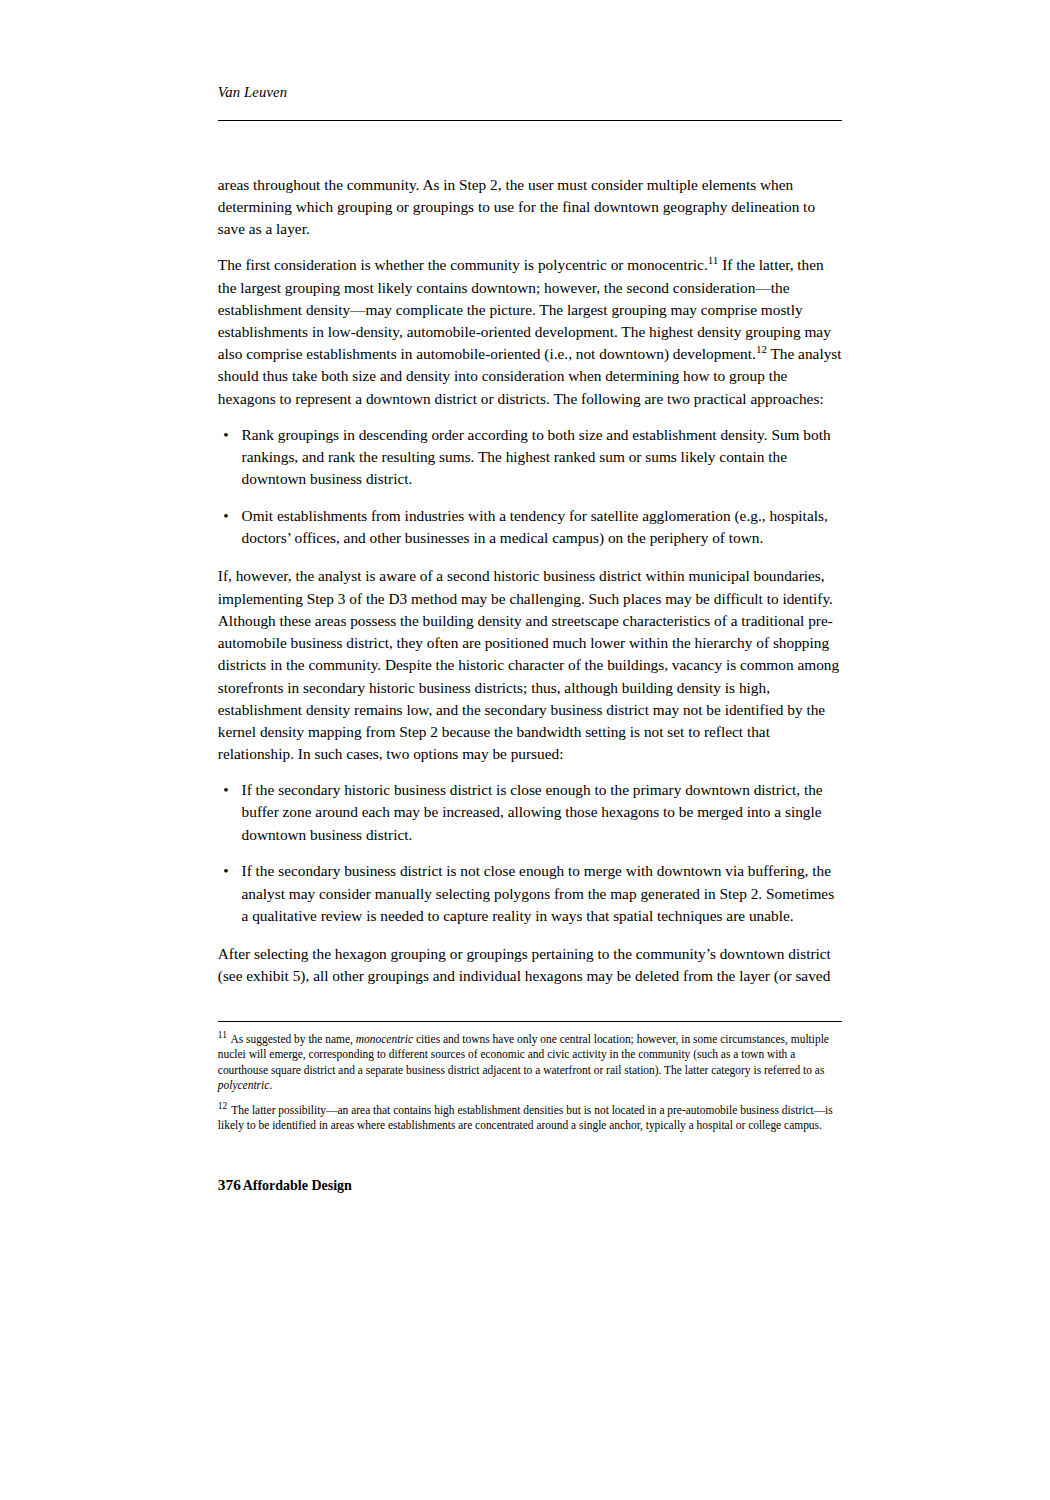Van Leuven
areas throughout the community. As in Step 2, the user must consider multiple elements when determining which grouping or groupings to use for the final downtown geography delineation to save as a layer.
The first consideration is whether the community is polycentric or monocentric.11 If the latter, then the largest grouping most likely contains downtown; however, the second consideration—the establishment density—may complicate the picture. The largest grouping may comprise mostly establishments in low-density, automobile-oriented development. The highest density grouping may also comprise establishments in automobile-oriented (i.e., not downtown) development.12 The analyst should thus take both size and density into consideration when determining how to group the hexagons to represent a downtown district or districts. The following are two practical approaches:
Rank groupings in descending order according to both size and establishment density. Sum both rankings, and rank the resulting sums. The highest ranked sum or sums likely contain the downtown business district.
Omit establishments from industries with a tendency for satellite agglomeration (e.g., hospitals, doctors’ offices, and other businesses in a medical campus) on the periphery of town.
If, however, the analyst is aware of a second historic business district within municipal boundaries, implementing Step 3 of the D3 method may be challenging. Such places may be difficult to identify. Although these areas possess the building density and streetscape characteristics of a traditional pre-automobile business district, they often are positioned much lower within the hierarchy of shopping districts in the community. Despite the historic character of the buildings, vacancy is common among storefronts in secondary historic business districts; thus, although building density is high, establishment density remains low, and the secondary business district may not be identified by the kernel density mapping from Step 2 because the bandwidth setting is not set to reflect that relationship. In such cases, two options may be pursued:
If the secondary historic business district is close enough to the primary downtown district, the buffer zone around each may be increased, allowing those hexagons to be merged into a single downtown business district.
If the secondary business district is not close enough to merge with downtown via buffering, the analyst may consider manually selecting polygons from the map generated in Step 2. Sometimes a qualitative review is needed to capture reality in ways that spatial techniques are unable.
After selecting the hexagon grouping or groupings pertaining to the community’s downtown district (see exhibit 5), all other groupings and individual hexagons may be deleted from the layer (or saved
11 As suggested by the name, monocentric cities and towns have only one central location; however, in some circumstances, multiple nuclei will emerge, corresponding to different sources of economic and civic activity in the community (such as a town with a courthouse square district and a separate business district adjacent to a waterfront or rail station). The latter category is referred to as polycentric.
12 The latter possibility—an area that contains high establishment densities but is not located in a pre-automobile business district—is likely to be identified in areas where establishments are concentrated around a single anchor, typically a hospital or college campus.
376 Affordable Design